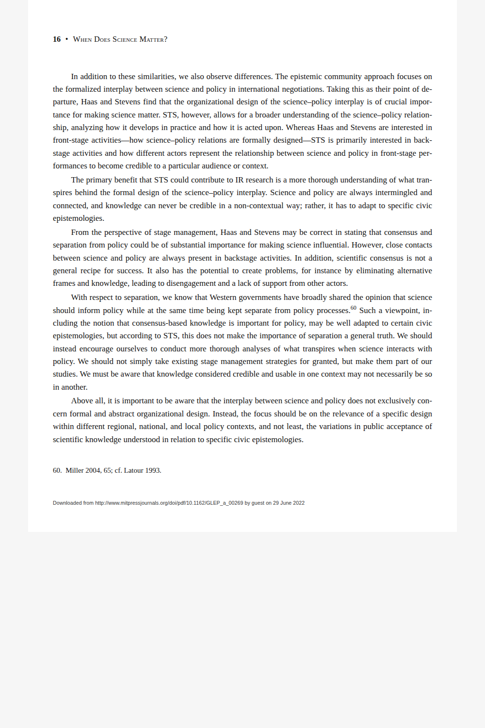16•When Does Science Matter?
In addition to these similarities, we also observe differences. The epistemic community approach focuses on the formalized interplay between science and policy in international negotiations. Taking this as their point of departure, Haas and Stevens find that the organizational design of the science–policy interplay is of crucial importance for making science matter. STS, however, allows for a broader understanding of the science–policy relationship, analyzing how it develops in practice and how it is acted upon. Whereas Haas and Stevens are interested in front-stage activities—how science–policy relations are formally designed—STS is primarily interested in backstage activities and how different actors represent the relationship between science and policy in front-stage performances to become credible to a particular audience or context.
The primary benefit that STS could contribute to IR research is a more thorough understanding of what transpires behind the formal design of the science–policy interplay. Science and policy are always intermingled and connected, and knowledge can never be credible in a non-contextual way; rather, it has to adapt to specific civic epistemologies.
From the perspective of stage management, Haas and Stevens may be correct in stating that consensus and separation from policy could be of substantial importance for making science influential. However, close contacts between science and policy are always present in backstage activities. In addition, scientific consensus is not a general recipe for success. It also has the potential to create problems, for instance by eliminating alternative frames and knowledge, leading to disengagement and a lack of support from other actors.
With respect to separation, we know that Western governments have broadly shared the opinion that science should inform policy while at the same time being kept separate from policy processes.60 Such a viewpoint, including the notion that consensus-based knowledge is important for policy, may be well adapted to certain civic epistemologies, but according to STS, this does not make the importance of separation a general truth. We should instead encourage ourselves to conduct more thorough analyses of what transpires when science interacts with policy. We should not simply take existing stage management strategies for granted, but make them part of our studies. We must be aware that knowledge considered credible and usable in one context may not necessarily be so in another.
Above all, it is important to be aware that the interplay between science and policy does not exclusively concern formal and abstract organizational design. Instead, the focus should be on the relevance of a specific design within different regional, national, and local policy contexts, and not least, the variations in public acceptance of scientific knowledge understood in relation to specific civic epistemologies.
60. Miller 2004, 65; cf. Latour 1993.
Downloaded from http://www.mitpressjournals.org/doi/pdf/10.1162/GLEP_a_00269 by guest on 29 June 2022